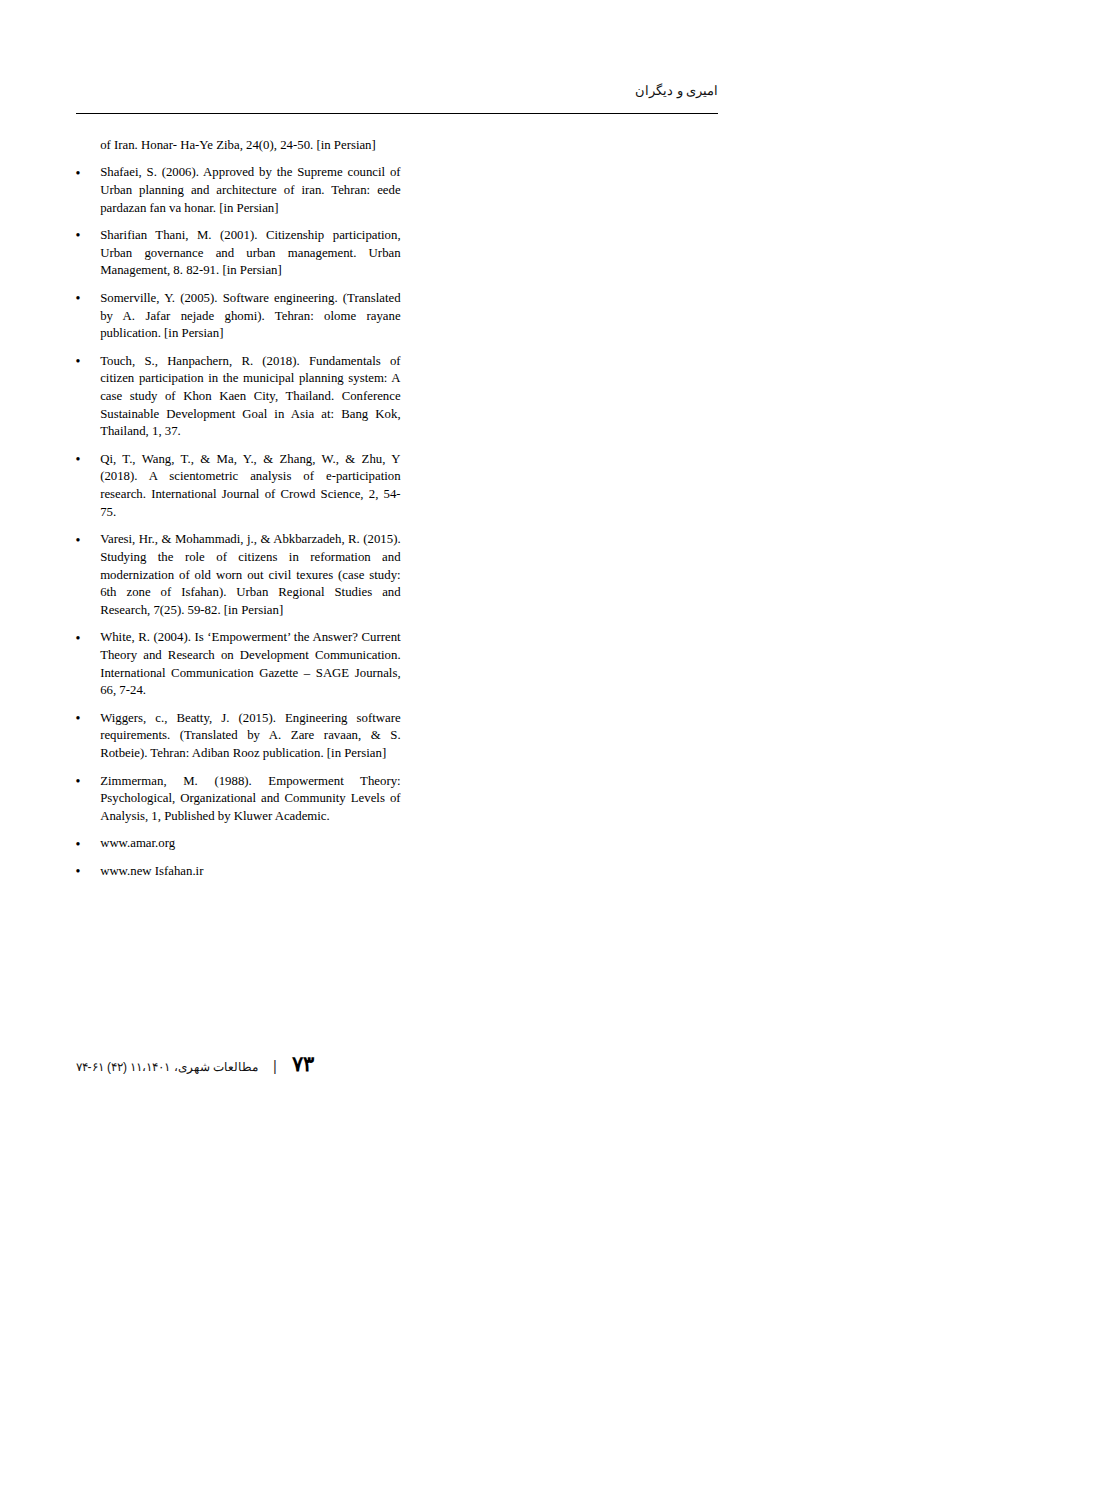امیری و دیگران
of Iran. Honar- Ha-Ye Ziba, 24(0), 24-50. [in Persian]
Shafaei, S. (2006). Approved by the Supreme council of Urban planning and architecture of iran. Tehran: eede pardazan fan va honar. [in Persian]
Sharifian Thani, M. (2001). Citizenship participation, Urban governance and urban management. Urban Management, 8. 82-91. [in Persian]
Somerville, Y. (2005). Software engineering. (Translated by A. Jafar nejade ghomi). Tehran: olome rayane publication. [in Persian]
Touch, S., Hanpachern, R. (2018). Fundamentals of citizen participation in the municipal planning system: A case study of Khon Kaen City, Thailand. Conference Sustainable Development Goal in Asia at: Bang Kok, Thailand, 1, 37.
Qi, T., Wang, T., & Ma, Y., & Zhang, W., & Zhu, Y (2018). A scientometric analysis of e-participation research. International Journal of Crowd Science, 2, 54-75.
Varesi, Hr., & Mohammadi, j., & Abkbarzadeh, R. (2015). Studying the role of citizens in reformation and modernization of old worn out civil texures (case study: 6th zone of Isfahan). Urban Regional Studies and Research, 7(25). 59-82. [in Persian]
White, R. (2004). Is ‘Empowerment’ the Answer? Current Theory and Research on Development Communication. International Communication Gazette – SAGE Journals, 66, 7-24.
Wiggers, c., Beatty, J. (2015). Engineering software requirements. (Translated by A. Zare ravaan, & S. Rotbeie). Tehran: Adiban Rooz publication. [in Persian]
Zimmerman, M. (1988). Empowerment Theory: Psychological, Organizational and Community Levels of Analysis, 1, Published by Kluwer Academic.
www.amar.org
www.new Isfahan.ir
۷۳ | مطالعات شهری، ۱۱،۱۴۰۱ (۴۲) ۶۱-۷۴